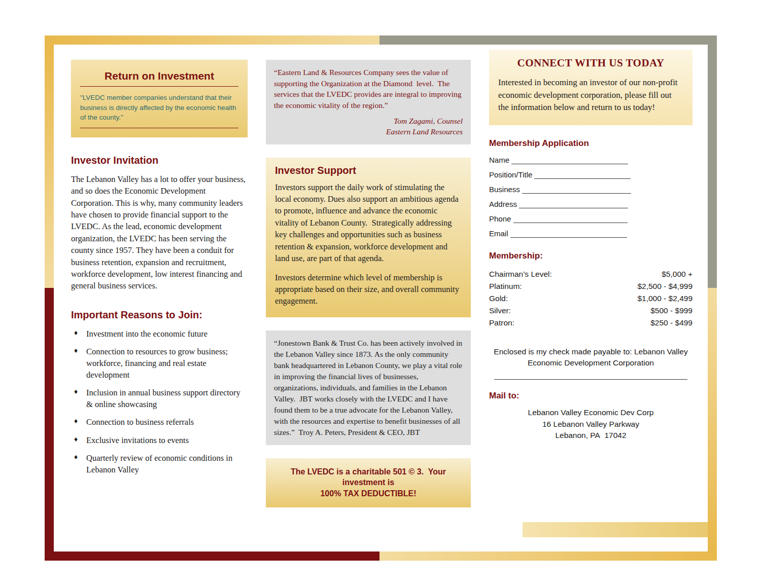Return on Investment
"LVEDC member companies understand that their business is directly affected by the economic health of the county.”
Investor Invitation
The Lebanon Valley has a lot to offer your business, and so does the Economic Development Corporation. This is why, many community leaders have chosen to provide financial support to the LVEDC. As the lead, economic development organization, the LVEDC has been serving the county since 1957. They have been a conduit for business retention, expansion and recruitment, workforce development, low interest financing and general business services.
Important Reasons to Join:
Investment into the economic future
Connection to resources to grow business; workforce, financing and real estate development
Inclusion in annual business support directory & online showcasing
Connection to business referrals
Exclusive invitations to events
Quarterly review of economic conditions in Lebanon Valley
“Eastern Land & Resources Company sees the value of supporting the Organization at the Diamond level. The services that the LVEDC provides are integral to improving the economic vitality of the region.”
Tom Zagami, Counsel
Eastern Land Resources
Investor Support
Investors support the daily work of stimulating the local economy. Dues also support an ambitious agenda to promote, influence and advance the economic vitality of Lebanon County. Strategically addressing key challenges and opportunities such as business retention & expansion, workforce development and land use, are part of that agenda.
Investors determine which level of membership is appropriate based on their size, and overall community engagement.
“Jonestown Bank & Trust Co. has been actively involved in the Lebanon Valley since 1873. As the only community bank headquartered in Lebanon County, we play a vital role in improving the financial lives of businesses, organizations, individuals, and families in the Lebanon Valley. JBT works closely with the LVEDC and I have found them to be a true advocate for the Lebanon Valley, with the resources and expertise to benefit businesses of all sizes.” Troy A. Peters, President & CEO, JBT
The LVEDC is a charitable 501 © 3. Your investment is
100% TAX DEDUCTIBLE!
CONNECT WITH US TODAY
Interested in becoming an investor of our non-profit economic development corporation, please fill out the information below and return to us today!
Membership Application
Name
Position/Title
Business
Address
Phone
Email
Membership:
| Chairman’s Level: | $5,000 + |
| Platinum: | $2,500 - $4,999 |
| Gold: | $1,000 - $2,499 |
| Silver: | $500 - $999 |
| Patron: | $250 - $499 |
Enclosed is my check made payable to: Lebanon Valley Economic Development Corporation
Mail to:
Lebanon Valley Economic Dev Corp
16 Lebanon Valley Parkway
Lebanon, PA 17042